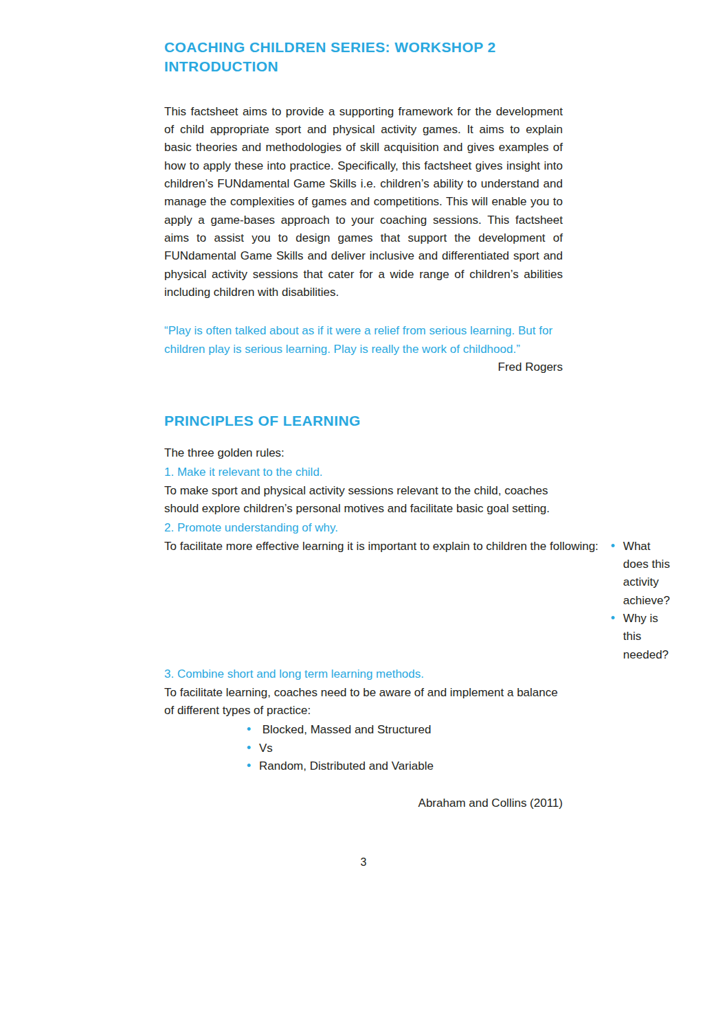Coaching Children Series: Workshop 2
Introduction
This factsheet aims to provide a supporting framework for the development of child appropriate sport and physical activity games. It aims to explain basic theories and methodologies of skill acquisition and gives examples of how to apply these into practice. Specifically, this factsheet gives insight into children’s FUNdamental Game Skills i.e. children’s ability to understand and manage the complexities of games and competitions. This will enable you to apply a game-bases approach to your coaching sessions. This factsheet aims to assist you to design games that support the development of FUNdamental Game Skills and deliver inclusive and differentiated sport and physical activity sessions that cater for a wide range of children’s abilities including children with disabilities.
“Play is often talked about as if it were a relief from serious learning. But for children play is serious learning. Play is really the work of childhood.”
Fred Rogers
Principles of Learning
The three golden rules:
1. Make it relevant to the child.
To make sport and physical activity sessions relevant to the child, coaches should explore children’s personal motives and facilitate basic goal setting.
2. Promote understanding of why.
To facilitate more effective learning it is important to explain to children the following:
What does this activity achieve?
Why is this needed?
3. Combine short and long term learning methods.
To facilitate learning, coaches need to be aware of and implement a balance of different types of practice:
Blocked, Massed and Structured
Vs
Random, Distributed and Variable
Abraham and Collins (2011)
3